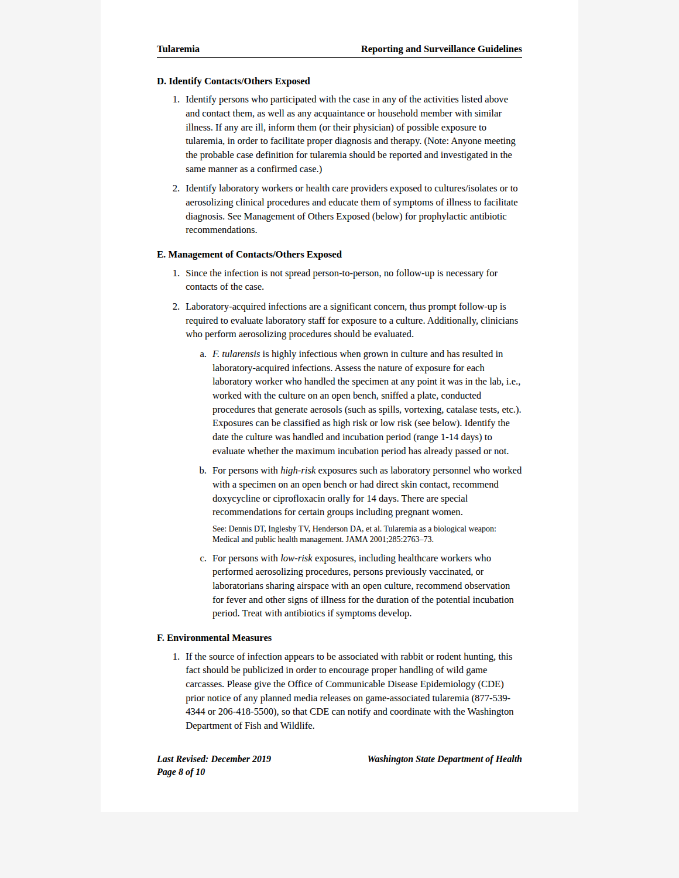Tularemia Reporting and Surveillance Guidelines
D. Identify Contacts/Others Exposed
Identify persons who participated with the case in any of the activities listed above and contact them, as well as any acquaintance or household member with similar illness. If any are ill, inform them (or their physician) of possible exposure to tularemia, in order to facilitate proper diagnosis and therapy. (Note: Anyone meeting the probable case definition for tularemia should be reported and investigated in the same manner as a confirmed case.)
Identify laboratory workers or health care providers exposed to cultures/isolates or to aerosolizing clinical procedures and educate them of symptoms of illness to facilitate diagnosis. See Management of Others Exposed (below) for prophylactic antibiotic recommendations.
E. Management of Contacts/Others Exposed
Since the infection is not spread person-to-person, no follow-up is necessary for contacts of the case.
Laboratory-acquired infections are a significant concern, thus prompt follow-up is required to evaluate laboratory staff for exposure to a culture. Additionally, clinicians who perform aerosolizing procedures should be evaluated.
F. tularensis is highly infectious when grown in culture and has resulted in laboratory-acquired infections. Assess the nature of exposure for each laboratory worker who handled the specimen at any point it was in the lab, i.e., worked with the culture on an open bench, sniffed a plate, conducted procedures that generate aerosols (such as spills, vortexing, catalase tests, etc.). Exposures can be classified as high risk or low risk (see below). Identify the date the culture was handled and incubation period (range 1-14 days) to evaluate whether the maximum incubation period has already passed or not.
For persons with high-risk exposures such as laboratory personnel who worked with a specimen on an open bench or had direct skin contact, recommend doxycycline or ciprofloxacin orally for 14 days. There are special recommendations for certain groups including pregnant women.
See: Dennis DT, Inglesby TV, Henderson DA, et al. Tularemia as a biological weapon: Medical and public health management. JAMA 2001;285:2763–73.
For persons with low-risk exposures, including healthcare workers who performed aerosolizing procedures, persons previously vaccinated, or laboratorians sharing airspace with an open culture, recommend observation for fever and other signs of illness for the duration of the potential incubation period. Treat with antibiotics if symptoms develop.
F. Environmental Measures
If the source of infection appears to be associated with rabbit or rodent hunting, this fact should be publicized in order to encourage proper handling of wild game carcasses. Please give the Office of Communicable Disease Epidemiology (CDE) prior notice of any planned media releases on game-associated tularemia (877-539-4344 or 206-418-5500), so that CDE can notify and coordinate with the Washington Department of Fish and Wildlife.
Last Revised: December 2019
Page 8 of 10
Washington State Department of Health